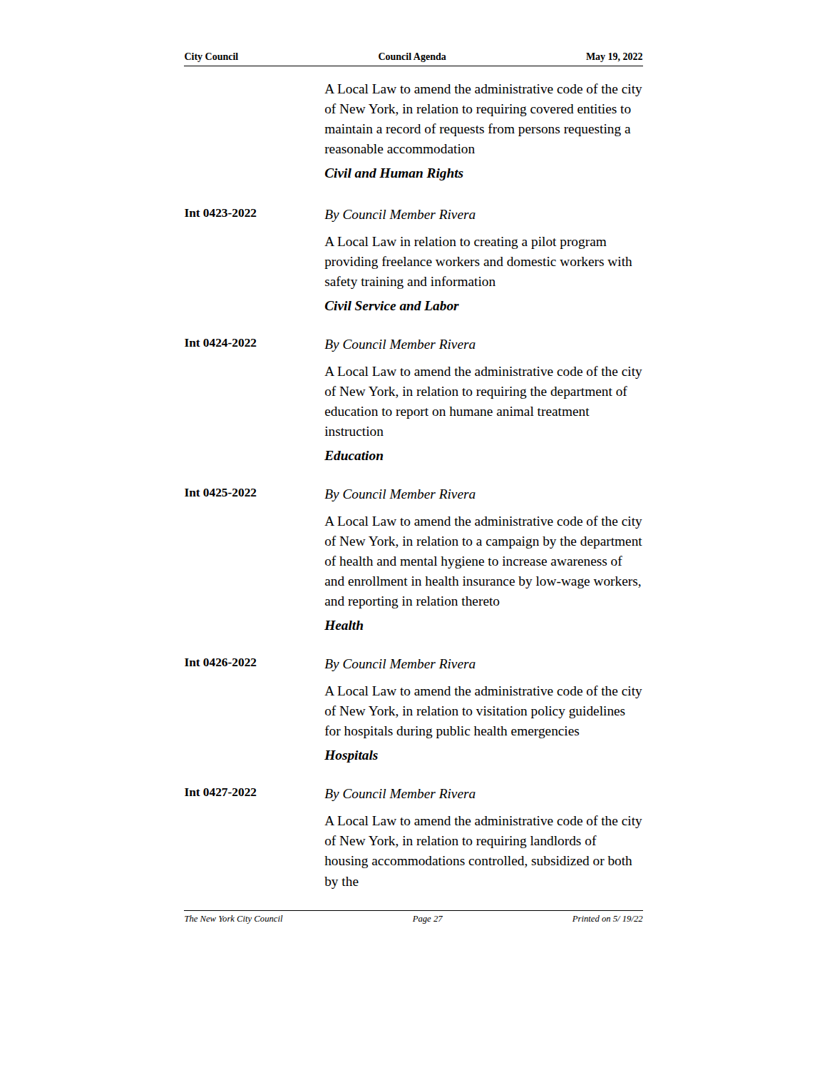City Council
Council Agenda
May 19, 2022
A Local Law to amend the administrative code of the city of New York, in relation to requiring covered entities to maintain a record of requests from persons requesting a reasonable accommodation
Civil and Human Rights
Int 0423-2022
By Council Member Rivera
A Local Law in relation to creating a pilot program providing freelance workers and domestic workers with safety training and information
Civil Service and Labor
Int 0424-2022
By Council Member Rivera
A Local Law to amend the administrative code of the city of New York, in relation to requiring the department of education to report on humane animal treatment instruction
Education
Int 0425-2022
By Council Member Rivera
A Local Law to amend the administrative code of the city of New York, in relation to a campaign by the department of health and mental hygiene to increase awareness of and enrollment in health insurance by low-wage workers, and reporting in relation thereto
Health
Int 0426-2022
By Council Member Rivera
A Local Law to amend the administrative code of the city of New York, in relation to visitation policy guidelines for hospitals during public health emergencies
Hospitals
Int 0427-2022
By Council Member Rivera
A Local Law to amend the administrative code of the city of New York, in relation to requiring landlords of housing accommodations controlled, subsidized or both by the
The New York City Council
Page 27
Printed on 5/ 19/22